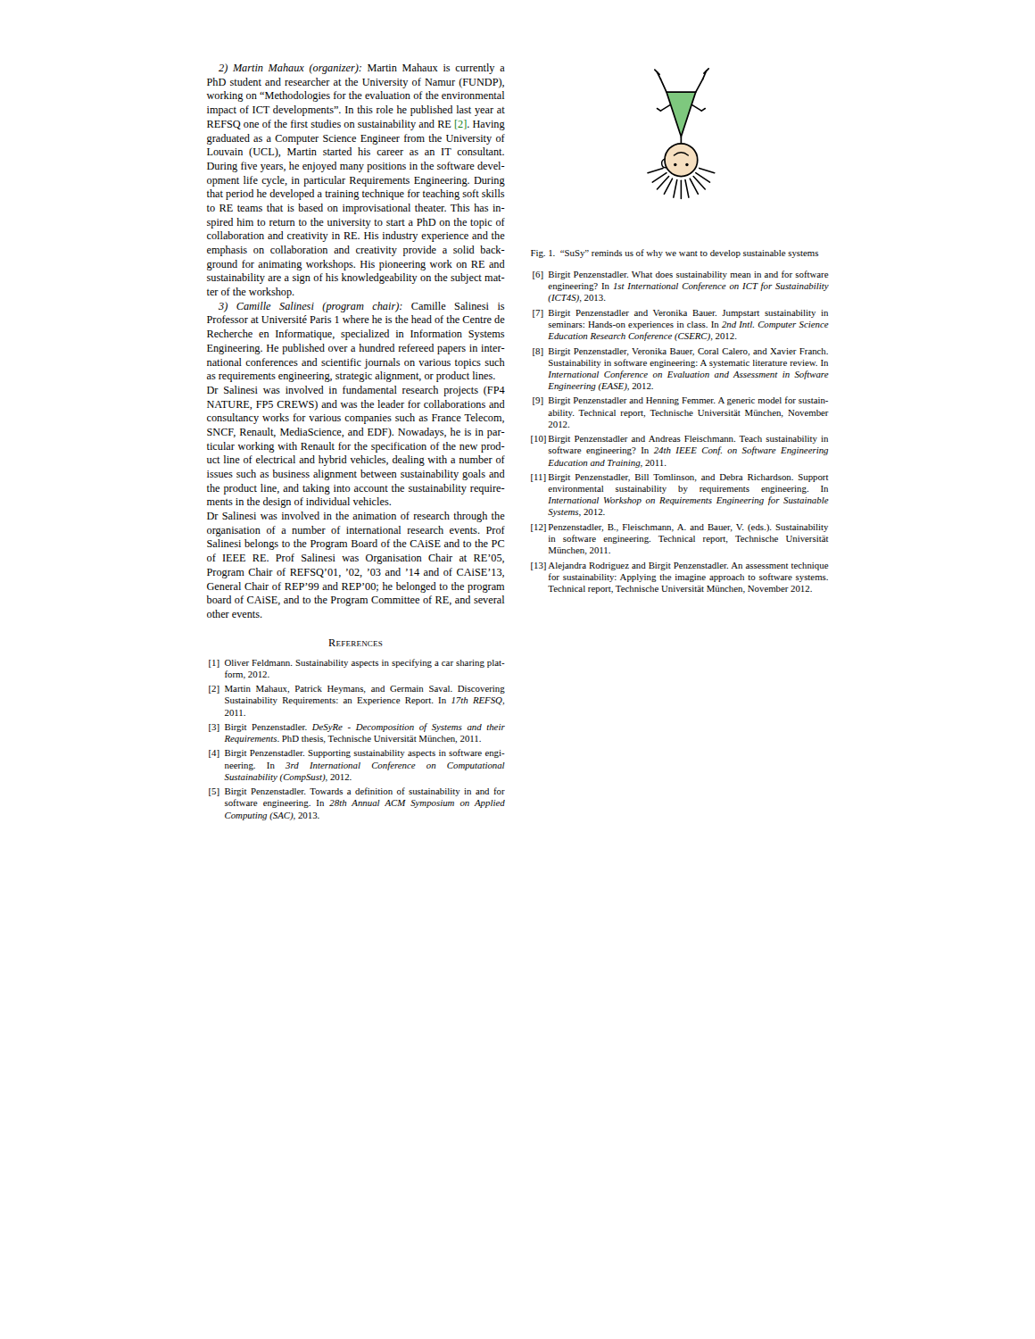2) Martin Mahaux (organizer): Martin Mahaux is currently a PhD student and researcher at the University of Namur (FUNDP), working on “Methodologies for the evaluation of the environmental impact of ICT developments”. In this role he published last year at REFSQ one of the first studies on sustainability and RE [2]. Having graduated as a Computer Science Engineer from the University of Louvain (UCL), Martin started his career as an IT consultant. During five years, he enjoyed many positions in the software development life cycle, in particular Requirements Engineering. During that period he developed a training technique for teaching soft skills to RE teams that is based on improvisational theater. This has inspired him to return to the university to start a PhD on the topic of collaboration and creativity in RE. His industry experience and the emphasis on collaboration and creativity provide a solid background for animating workshops. His pioneering work on RE and sustainability are a sign of his knowledgeability on the subject matter of the workshop.
3) Camille Salinesi (program chair): Camille Salinesi is Professor at Université Paris 1 where he is the head of the Centre de Recherche en Informatique, specialized in Information Systems Engineering. He published over a hundred refereed papers in international conferences and scientific journals on various topics such as requirements engineering, strategic alignment, or product lines.
Dr Salinesi was involved in fundamental research projects (FP4 NATURE, FP5 CREWS) and was the leader for collaborations and consultancy works for various companies such as France Telecom, SNCF, Renault, MediaScience, and EDF). Nowadays, he is in particular working with Renault for the specification of the new product line of electrical and hybrid vehicles, dealing with a number of issues such as business alignment between sustainability goals and the product line, and taking into account the sustainability requirements in the design of individual vehicles.
Dr Salinesi was involved in the animation of research through the organisation of a number of international research events. Prof Salinesi belongs to the Program Board of the CAiSE and to the PC of IEEE RE. Prof Salinesi was Organisation Chair at RE’05, Program Chair of REFSQ’01, ’02, ’03 and ’14 and of CAiSE’13, General Chair of REP’99 and REP’00; he belonged to the program board of CAiSE, and to the Program Committee of RE, and several other events.
References
[1] Oliver Feldmann. Sustainability aspects in specifying a car sharing platform, 2012.
[2] Martin Mahaux, Patrick Heymans, and Germain Saval. Discovering Sustainability Requirements: an Experience Report. In 17th REFSQ, 2011.
[3] Birgit Penzenstadler. DeSyRe - Decomposition of Systems and their Requirements. PhD thesis, Technische Universität München, 2011.
[4] Birgit Penzenstadler. Supporting sustainability aspects in software engineering. In 3rd International Conference on Computational Sustainability (CompSust), 2012.
[5] Birgit Penzenstadler. Towards a definition of sustainability in and for software engineering. In 28th Annual ACM Symposium on Applied Computing (SAC), 2013.
Fig. 1. “SuSy” reminds us of why we want to develop sustainable systems
[6] Birgit Penzenstadler. What does sustainability mean in and for software engineering? In 1st International Conference on ICT for Sustainability (ICT4S), 2013.
[7] Birgit Penzenstadler and Veronika Bauer. Jumpstart sustainability in seminars: Hands-on experiences in class. In 2nd Intl. Computer Science Education Research Conference (CSERC), 2012.
[8] Birgit Penzenstadler, Veronika Bauer, Coral Calero, and Xavier Franch. Sustainability in software engineering: A systematic literature review. In International Conference on Evaluation and Assessment in Software Engineering (EASE), 2012.
[9] Birgit Penzenstadler and Henning Femmer. A generic model for sustainability. Technical report, Technische Universität München, November 2012.
[10] Birgit Penzenstadler and Andreas Fleischmann. Teach sustainability in software engineering? In 24th IEEE Conf. on Software Engineering Education and Training, 2011.
[11] Birgit Penzenstadler, Bill Tomlinson, and Debra Richardson. Support environmental sustainability by requirements engineering. In International Workshop on Requirements Engineering for Sustainable Systems, 2012.
[12] Penzenstadler, B., Fleischmann, A. and Bauer, V. (eds.). Sustainability in software engineering. Technical report, Technische Universität München, 2011.
[13] Alejandra Rodriguez and Birgit Penzenstadler. An assessment technique for sustainability: Applying the imagine approach to software systems. Technical report, Technische Universität München, November 2012.